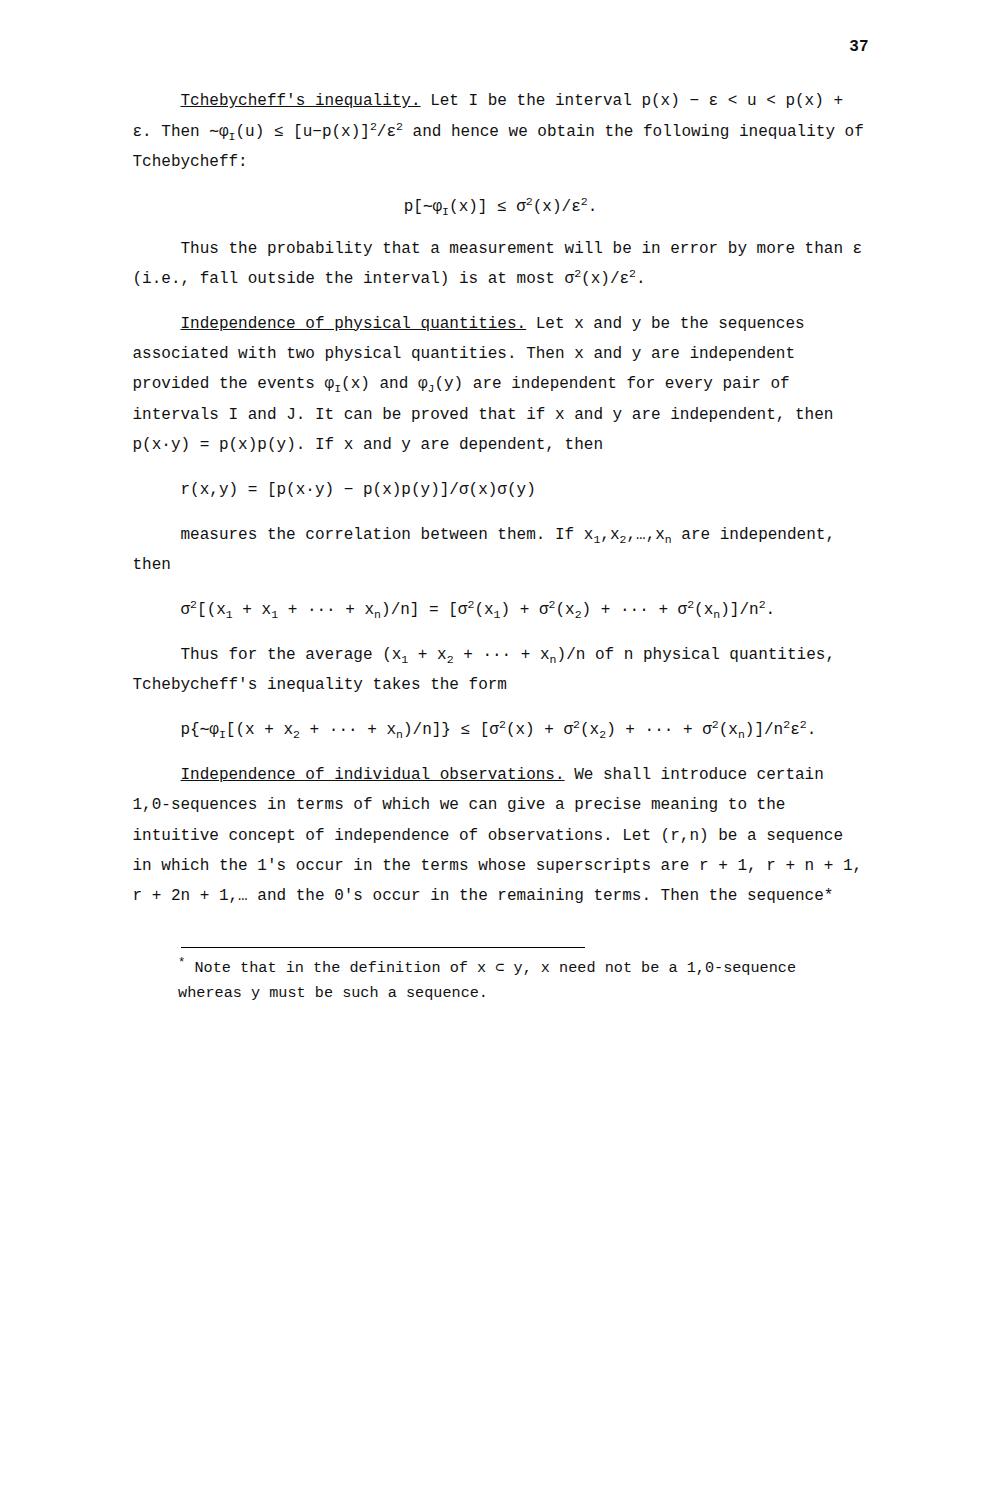37
Tchebycheff's inequality. Let I be the interval p(x) − ε < u < p(x) + ε. Then ∼φI(u) ≤ [u−p(x)]2/ε2 and hence we obtain the following inequality of Tchebycheff:
p[∼φI(x)] ≤ σ2(x)/ε2.
Thus the probability that a measurement will be in error by more than ε (i.e., fall outside the interval) is at most σ2(x)/ε2.
Independence of physical quantities. Let x and y be the sequences associated with two physical quantities. Then x and y are independent provided the events φI(x) and φJ(y) are independent for every pair of intervals I and J. It can be proved that if x and y are independent, then p(x·y) = p(x)p(y). If x and y are dependent, then
r(x,y) = [p(x·y) − p(x)p(y)]/σ(x)σ(y)
measures the correlation between them. If x1,x2,…,xn are independent, then
σ2[(x1 + x1 + ··· + xn)/n] = [σ2(x1) + σ2(x2) + ··· + σ2(xn)]/n2.
Thus for the average (x1 + x2 + ··· + xn)/n of n physical quantities, Tchebycheff's inequality takes the form
p{∼φI[(x + x2 + ··· + xn)/n]} ≤ [σ2(x) + σ2(x2) + ··· + σ2(xn)]/n2ε2.
Independence of individual observations. We shall introduce certain 1,0-sequences in terms of which we can give a precise meaning to the intuitive concept of independence of observations. Let (r,n) be a sequence in which the 1's occur in the terms whose superscripts are r + 1, r + n + 1, r + 2n + 1,… and the 0's occur in the remaining terms. Then the sequence*
* Note that in the definition of x ⊂ y, x need not be a 1,0-sequence whereas y must be such a sequence.